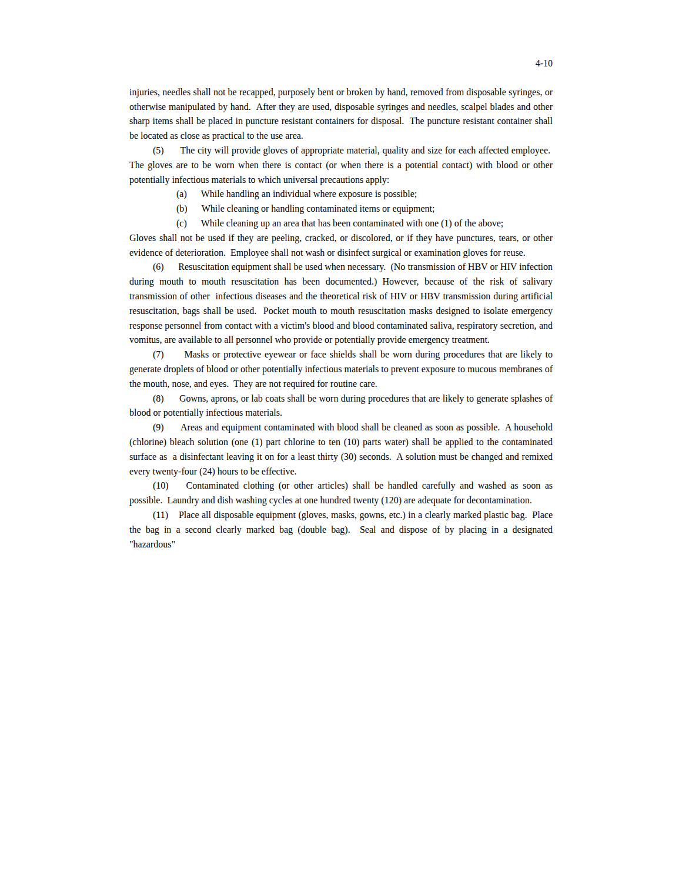4-10
injuries, needles shall not be recapped, purposely bent or broken by hand, removed from disposable syringes, or otherwise manipulated by hand. After they are used, disposable syringes and needles, scalpel blades and other sharp items shall be placed in puncture resistant containers for disposal. The puncture resistant container shall be located as close as practical to the use area.
(5) The city will provide gloves of appropriate material, quality and size for each affected employee. The gloves are to be worn when there is contact (or when there is a potential contact) with blood or other potentially infectious materials to which universal precautions apply:
(a) While handling an individual where exposure is possible;
(b) While cleaning or handling contaminated items or equipment;
(c) While cleaning up an area that has been contaminated with one (1) of the above;
Gloves shall not be used if they are peeling, cracked, or discolored, or if they have punctures, tears, or other evidence of deterioration. Employee shall not wash or disinfect surgical or examination gloves for reuse.
(6) Resuscitation equipment shall be used when necessary. (No transmission of HBV or HIV infection during mouth to mouth resuscitation has been documented.) However, because of the risk of salivary transmission of other infectious diseases and the theoretical risk of HIV or HBV transmission during artificial resuscitation, bags shall be used. Pocket mouth to mouth resuscitation masks designed to isolate emergency response personnel from contact with a victim's blood and blood contaminated saliva, respiratory secretion, and vomitus, are available to all personnel who provide or potentially provide emergency treatment.
(7) Masks or protective eyewear or face shields shall be worn during procedures that are likely to generate droplets of blood or other potentially infectious materials to prevent exposure to mucous membranes of the mouth, nose, and eyes. They are not required for routine care.
(8) Gowns, aprons, or lab coats shall be worn during procedures that are likely to generate splashes of blood or potentially infectious materials.
(9) Areas and equipment contaminated with blood shall be cleaned as soon as possible. A household (chlorine) bleach solution (one (1) part chlorine to ten (10) parts water) shall be applied to the contaminated surface as a disinfectant leaving it on for a least thirty (30) seconds. A solution must be changed and remixed every twenty-four (24) hours to be effective.
(10) Contaminated clothing (or other articles) shall be handled carefully and washed as soon as possible. Laundry and dish washing cycles at one hundred twenty (120) are adequate for decontamination.
(11) Place all disposable equipment (gloves, masks, gowns, etc.) in a clearly marked plastic bag. Place the bag in a second clearly marked bag (double bag). Seal and dispose of by placing in a designated "hazardous"